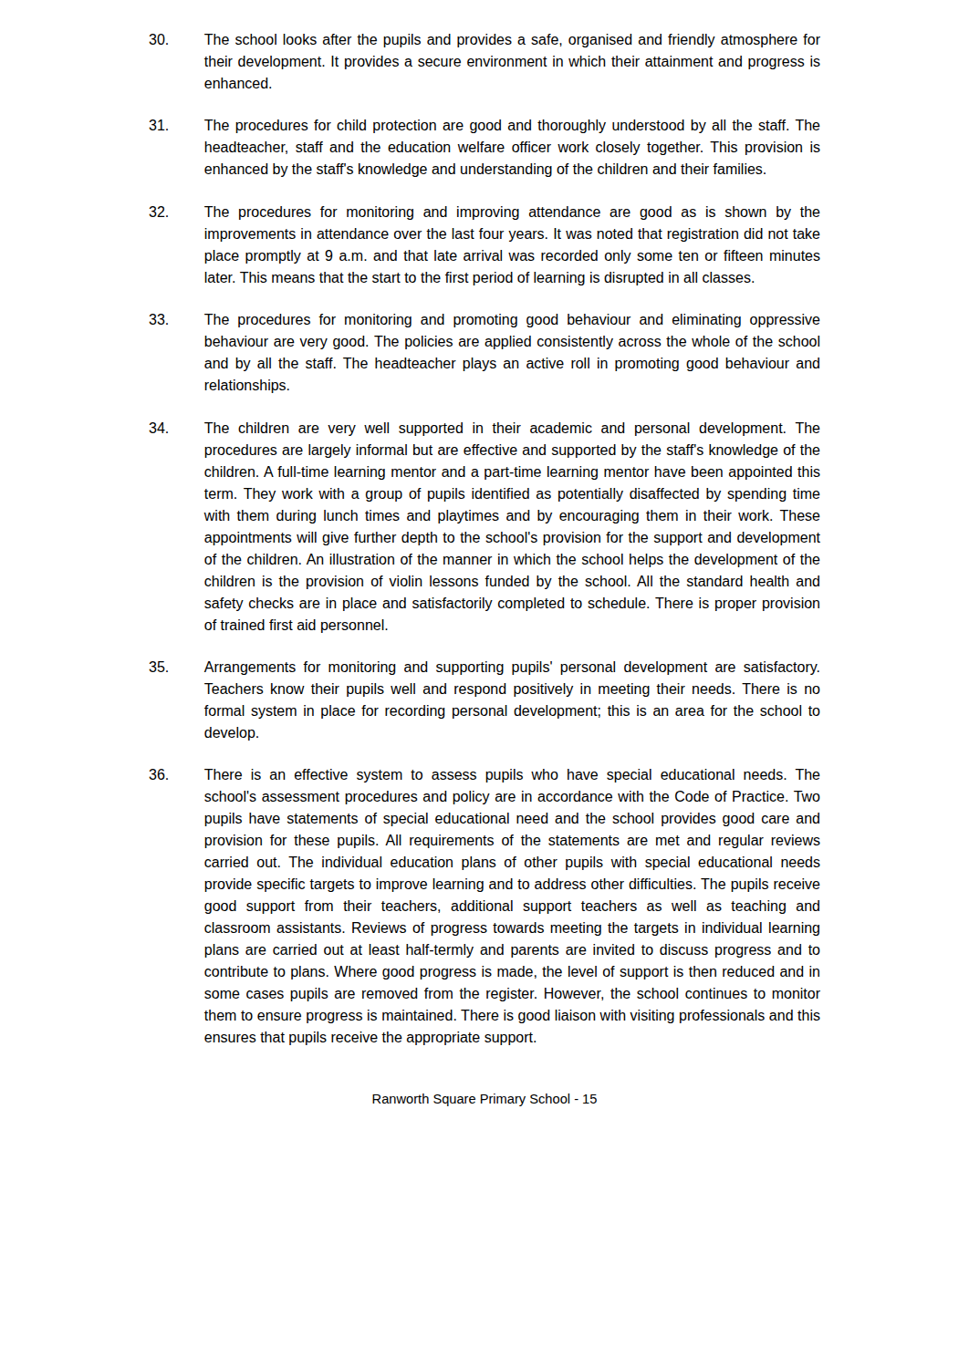30. The school looks after the pupils and provides a safe, organised and friendly atmosphere for their development. It provides a secure environment in which their attainment and progress is enhanced.
31. The procedures for child protection are good and thoroughly understood by all the staff. The headteacher, staff and the education welfare officer work closely together. This provision is enhanced by the staff's knowledge and understanding of the children and their families.
32. The procedures for monitoring and improving attendance are good as is shown by the improvements in attendance over the last four years. It was noted that registration did not take place promptly at 9 a.m. and that late arrival was recorded only some ten or fifteen minutes later. This means that the start to the first period of learning is disrupted in all classes.
33. The procedures for monitoring and promoting good behaviour and eliminating oppressive behaviour are very good. The policies are applied consistently across the whole of the school and by all the staff. The headteacher plays an active roll in promoting good behaviour and relationships.
34. The children are very well supported in their academic and personal development. The procedures are largely informal but are effective and supported by the staff's knowledge of the children. A full-time learning mentor and a part-time learning mentor have been appointed this term. They work with a group of pupils identified as potentially disaffected by spending time with them during lunch times and playtimes and by encouraging them in their work. These appointments will give further depth to the school's provision for the support and development of the children. An illustration of the manner in which the school helps the development of the children is the provision of violin lessons funded by the school. All the standard health and safety checks are in place and satisfactorily completed to schedule. There is proper provision of trained first aid personnel.
35. Arrangements for monitoring and supporting pupils' personal development are satisfactory. Teachers know their pupils well and respond positively in meeting their needs. There is no formal system in place for recording personal development; this is an area for the school to develop.
36. There is an effective system to assess pupils who have special educational needs. The school's assessment procedures and policy are in accordance with the Code of Practice. Two pupils have statements of special educational need and the school provides good care and provision for these pupils. All requirements of the statements are met and regular reviews carried out. The individual education plans of other pupils with special educational needs provide specific targets to improve learning and to address other difficulties. The pupils receive good support from their teachers, additional support teachers as well as teaching and classroom assistants. Reviews of progress towards meeting the targets in individual learning plans are carried out at least half-termly and parents are invited to discuss progress and to contribute to plans. Where good progress is made, the level of support is then reduced and in some cases pupils are removed from the register. However, the school continues to monitor them to ensure progress is maintained. There is good liaison with visiting professionals and this ensures that pupils receive the appropriate support.
Ranworth Square Primary School - 15